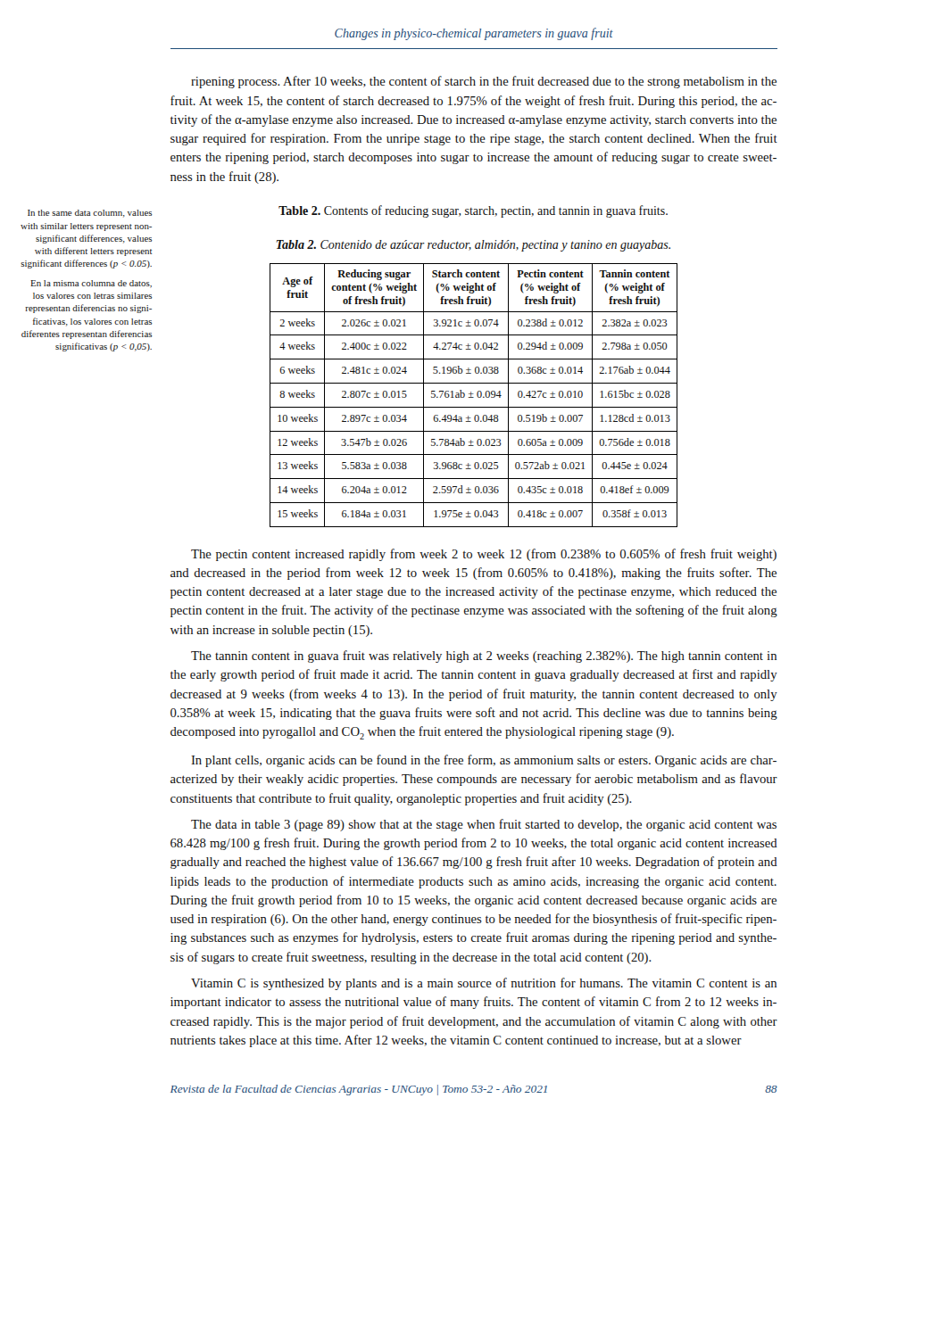Changes in physico-chemical parameters in guava fruit
ripening process. After 10 weeks, the content of starch in the fruit decreased due to the strong metabolism in the fruit. At week 15, the content of starch decreased to 1.975% of the weight of fresh fruit. During this period, the activity of the α-amylase enzyme also increased. Due to increased α-amylase enzyme activity, starch converts into the sugar required for respiration. From the unripe stage to the ripe stage, the starch content declined. When the fruit enters the ripening period, starch decomposes into sugar to increase the amount of reducing sugar to create sweetness in the fruit (28).
Table 2. Contents of reducing sugar, starch, pectin, and tannin in guava fruits.
Tabla 2. Contenido de azúcar reductor, almidón, pectina y tanino en guayabas.
In the same data column, values with similar letters represent non-significant differences, values with different letters represent significant differences (p < 0.05).
En la misma columna de datos, los valores con letras similares representan diferencias no significativas, los valores con letras diferentes representan diferencias significativas (p < 0,05).
| Age of fruit | Reducing sugar content (% weight of fresh fruit) | Starch content (% weight of fresh fruit) | Pectin content (% weight of fresh fruit) | Tannin content (% weight of fresh fruit) |
| --- | --- | --- | --- | --- |
| 2 weeks | 2.026c ± 0.021 | 3.921c ± 0.074 | 0.238d ± 0.012 | 2.382a ± 0.023 |
| 4 weeks | 2.400c ± 0.022 | 4.274c ± 0.042 | 0.294d ± 0.009 | 2.798a ± 0.050 |
| 6 weeks | 2.481c ± 0.024 | 5.196b ± 0.038 | 0.368c ± 0.014 | 2.176ab ± 0.044 |
| 8 weeks | 2.807c ± 0.015 | 5.761ab ± 0.094 | 0.427c ± 0.010 | 1.615bc ± 0.028 |
| 10 weeks | 2.897c ± 0.034 | 6.494a ± 0.048 | 0.519b ± 0.007 | 1.128cd ± 0.013 |
| 12 weeks | 3.547b ± 0.026 | 5.784ab ± 0.023 | 0.605a ± 0.009 | 0.756de ± 0.018 |
| 13 weeks | 5.583a ± 0.038 | 3.968c ± 0.025 | 0.572ab ± 0.021 | 0.445e ± 0.024 |
| 14 weeks | 6.204a ± 0.012 | 2.597d ± 0.036 | 0.435c ± 0.018 | 0.418ef ± 0.009 |
| 15 weeks | 6.184a ± 0.031 | 1.975e ± 0.043 | 0.418c ± 0.007 | 0.358f ± 0.013 |
The pectin content increased rapidly from week 2 to week 12 (from 0.238% to 0.605% of fresh fruit weight) and decreased in the period from week 12 to week 15 (from 0.605% to 0.418%), making the fruits softer. The pectin content decreased at a later stage due to the increased activity of the pectinase enzyme, which reduced the pectin content in the fruit. The activity of the pectinase enzyme was associated with the softening of the fruit along with an increase in soluble pectin (15).
The tannin content in guava fruit was relatively high at 2 weeks (reaching 2.382%). The high tannin content in the early growth period of fruit made it acrid. The tannin content in guava gradually decreased at first and rapidly decreased at 9 weeks (from weeks 4 to 13). In the period of fruit maturity, the tannin content decreased to only 0.358% at week 15, indicating that the guava fruits were soft and not acrid. This decline was due to tannins being decomposed into pyrogallol and CO2 when the fruit entered the physiological ripening stage (9).
In plant cells, organic acids can be found in the free form, as ammonium salts or esters. Organic acids are characterized by their weakly acidic properties. These compounds are necessary for aerobic metabolism and as flavour constituents that contribute to fruit quality, organoleptic properties and fruit acidity (25).
The data in table 3 (page 89) show that at the stage when fruit started to develop, the organic acid content was 68.428 mg/100 g fresh fruit. During the growth period from 2 to 10 weeks, the total organic acid content increased gradually and reached the highest value of 136.667 mg/100 g fresh fruit after 10 weeks. Degradation of protein and lipids leads to the production of intermediate products such as amino acids, increasing the organic acid content. During the fruit growth period from 10 to 15 weeks, the organic acid content decreased because organic acids are used in respiration (6). On the other hand, energy continues to be needed for the biosynthesis of fruit-specific ripening substances such as enzymes for hydrolysis, esters to create fruit aromas during the ripening period and synthesis of sugars to create fruit sweetness, resulting in the decrease in the total acid content (20).
Vitamin C is synthesized by plants and is a main source of nutrition for humans. The vitamin C content is an important indicator to assess the nutritional value of many fruits. The content of vitamin C from 2 to 12 weeks increased rapidly. This is the major period of fruit development, and the accumulation of vitamin C along with other nutrients takes place at this time. After 12 weeks, the vitamin C content continued to increase, but at a slower
Revista de la Facultad de Ciencias Agrarias - UNCuyo | Tomo 53-2 - Año 2021
88